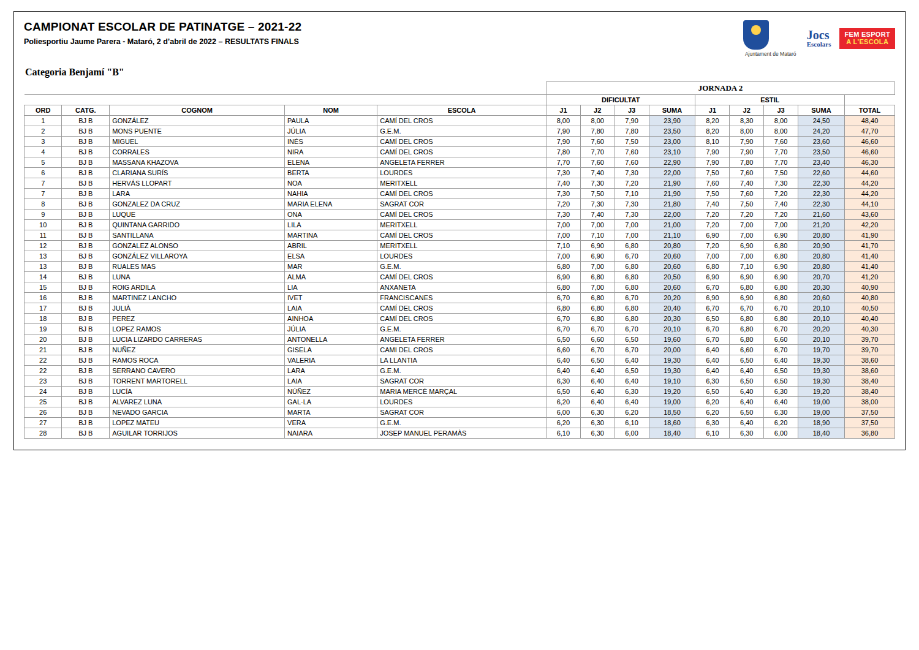CAMPIONAT ESCOLAR DE PATINATGE – 2021-22
Poliesportiu Jaume Parera - Mataró, 2 d’abril de 2022 – RESULTATS FINALS
Ajuntament de Mataró
JocsEscolars
FEM ESPORTA L'ESCOLA
Categoria Benjamí "B"
Resultats finals categoria Benjamí B
| | JORNADA 2 |
| --- | --- |
| | DIFICULTAT | ESTIL | |
| ORD | CATG. | COGNOM | NOM | ESCOLA | J1 | J2 | J3 | SUMA | J1 | J2 | J3 | SUMA | TOTAL |
| 1 | BJ B | GONZÁLEZ | PAULA | CAMÍ DEL CROS | 8,00 | 8,00 | 7,90 | 23,90 | 8,20 | 8,30 | 8,00 | 24,50 | 48,40 |
| 2 | BJ B | MONS PUENTE | JÚLIA | G.E.M. | 7,90 | 7,80 | 7,80 | 23,50 | 8,20 | 8,00 | 8,00 | 24,20 | 47,70 |
| 3 | BJ B | MIGUEL | INÉS | CAMÍ DEL CROS | 7,90 | 7,60 | 7,50 | 23,00 | 8,10 | 7,90 | 7,60 | 23,60 | 46,60 |
| 4 | BJ B | CORRALES | NIRA | CAMÍ DEL CROS | 7,80 | 7,70 | 7,60 | 23,10 | 7,90 | 7,90 | 7,70 | 23,50 | 46,60 |
| 5 | BJ B | MASSANA KHAZOVA | ELENA | ANGELETA FERRER | 7,70 | 7,60 | 7,60 | 22,90 | 7,90 | 7,80 | 7,70 | 23,40 | 46,30 |
| 6 | BJ B | CLARIANA SURÍS | BERTA | LOURDES | 7,30 | 7,40 | 7,30 | 22,00 | 7,50 | 7,60 | 7,50 | 22,60 | 44,60 |
| 7 | BJ B | HERVÁS LLOPART | NOA | MERITXELL | 7,40 | 7,30 | 7,20 | 21,90 | 7,60 | 7,40 | 7,30 | 22,30 | 44,20 |
| 7 | BJ B | LARA | NAHIA | CAMÍ DEL CROS | 7,30 | 7,50 | 7,10 | 21,90 | 7,50 | 7,60 | 7,20 | 22,30 | 44,20 |
| 8 | BJ B | GONZALEZ DA CRUZ | MARIA ELENA | SAGRAT COR | 7,20 | 7,30 | 7,30 | 21,80 | 7,40 | 7,50 | 7,40 | 22,30 | 44,10 |
| 9 | BJ B | LUQUE | ONA | CAMÍ DEL CROS | 7,30 | 7,40 | 7,30 | 22,00 | 7,20 | 7,20 | 7,20 | 21,60 | 43,60 |
| 10 | BJ B | QUINTANA GARRIDO | LILA | MERITXELL | 7,00 | 7,00 | 7,00 | 21,00 | 7,20 | 7,00 | 7,00 | 21,20 | 42,20 |
| 11 | BJ B | SANTILLANA | MARTINA | CAMÍ DEL CROS | 7,00 | 7,10 | 7,00 | 21,10 | 6,90 | 7,00 | 6,90 | 20,80 | 41,90 |
| 12 | BJ B | GONZALEZ ALONSO | ABRIL | MERITXELL | 7,10 | 6,90 | 6,80 | 20,80 | 7,20 | 6,90 | 6,80 | 20,90 | 41,70 |
| 13 | BJ B | GONZÁLEZ VILLAROYA | ELSA | LOURDES | 7,00 | 6,90 | 6,70 | 20,60 | 7,00 | 7,00 | 6,80 | 20,80 | 41,40 |
| 13 | BJ B | RUALES MAS | MAR | G.E.M. | 6,80 | 7,00 | 6,80 | 20,60 | 6,80 | 7,10 | 6,90 | 20,80 | 41,40 |
| 14 | BJ B | LUNA | ALMA | CAMÍ DEL CROS | 6,90 | 6,80 | 6,80 | 20,50 | 6,90 | 6,90 | 6,90 | 20,70 | 41,20 |
| 15 | BJ B | ROIG ARDILA | LIA | ANXANETA | 6,80 | 7,00 | 6,80 | 20,60 | 6,70 | 6,80 | 6,80 | 20,30 | 40,90 |
| 16 | BJ B | MARTINEZ LANCHO | IVET | FRANCISCANES | 6,70 | 6,80 | 6,70 | 20,20 | 6,90 | 6,90 | 6,80 | 20,60 | 40,80 |
| 17 | BJ B | JULIÀ | LAIA | CAMÍ DEL CROS | 6,80 | 6,80 | 6,80 | 20,40 | 6,70 | 6,70 | 6,70 | 20,10 | 40,50 |
| 18 | BJ B | PEREZ | AINHOA | CAMÍ DEL CROS | 6,70 | 6,80 | 6,80 | 20,30 | 6,50 | 6,80 | 6,80 | 20,10 | 40,40 |
| 19 | BJ B | LOPEZ RAMOS | JÚLIA | G.E.M. | 6,70 | 6,70 | 6,70 | 20,10 | 6,70 | 6,80 | 6,70 | 20,20 | 40,30 |
| 20 | BJ B | LUCIA LIZARDO CARRERAS | ANTONELLA | ANGELETA FERRER | 6,50 | 6,60 | 6,50 | 19,60 | 6,70 | 6,80 | 6,60 | 20,10 | 39,70 |
| 21 | BJ B | NUÑEZ | GISELA | CAMI DEL CROS | 6,60 | 6,70 | 6,70 | 20,00 | 6,40 | 6,60 | 6,70 | 19,70 | 39,70 |
| 22 | BJ B | RAMOS ROCA | VALERIA | LA LLANTIA | 6,40 | 6,50 | 6,40 | 19,30 | 6,40 | 6,50 | 6,40 | 19,30 | 38,60 |
| 22 | BJ B | SERRANO CAVERO | LARA | G.E.M. | 6,40 | 6,40 | 6,50 | 19,30 | 6,40 | 6,40 | 6,50 | 19,30 | 38,60 |
| 23 | BJ B | TORRENT MARTORELL | LAIA | SAGRAT COR | 6,30 | 6,40 | 6,40 | 19,10 | 6,30 | 6,50 | 6,50 | 19,30 | 38,40 |
| 24 | BJ B | LUCÍA | NÚÑEZ | MARIA MERCÈ MARÇAL | 6,50 | 6,40 | 6,30 | 19,20 | 6,50 | 6,40 | 6,30 | 19,20 | 38,40 |
| 25 | BJ B | ALVAREZ LUNA | GAL·LA | LOURDES | 6,20 | 6,40 | 6,40 | 19,00 | 6,20 | 6,40 | 6,40 | 19,00 | 38,00 |
| 26 | BJ B | NEVADO GARCIA | MARTA | SAGRAT COR | 6,00 | 6,30 | 6,20 | 18,50 | 6,20 | 6,50 | 6,30 | 19,00 | 37,50 |
| 27 | BJ B | LOPEZ MATEU | VERA | G.E.M. | 6,20 | 6,30 | 6,10 | 18,60 | 6,30 | 6,40 | 6,20 | 18,90 | 37,50 |
| 28 | BJ B | AGUILAR TORRIJOS | NAIARA | JOSEP MANUEL PERAMÀS | 6,10 | 6,30 | 6,00 | 18,40 | 6,10 | 6,30 | 6,00 | 18,40 | 36,80 |